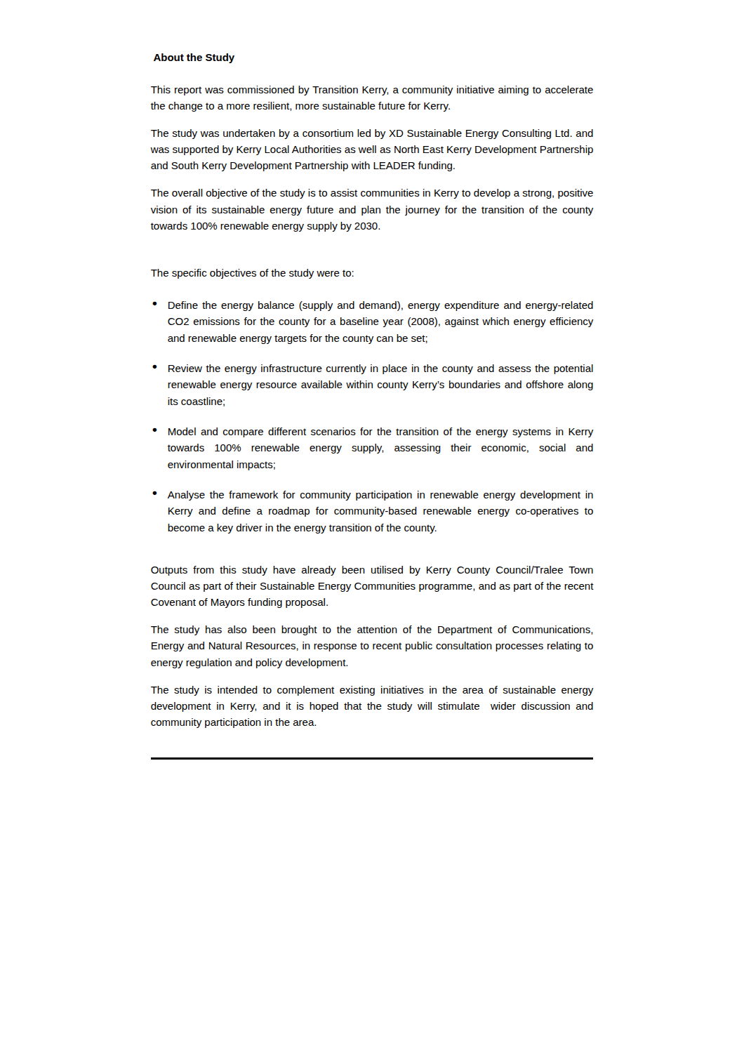About the Study
This report was commissioned by Transition Kerry, a community initiative aiming to accelerate the change to a more resilient, more sustainable future for Kerry.
The study was undertaken by a consortium led by XD Sustainable Energy Consulting Ltd. and was supported by Kerry Local Authorities as well as North East Kerry Development Partnership and South Kerry Development Partnership with LEADER funding.
The overall objective of the study is to assist communities in Kerry to develop a strong, positive vision of its sustainable energy future and plan the journey for the transition of the county towards 100% renewable energy supply by 2030.
The specific objectives of the study were to:
Define the energy balance (supply and demand), energy expenditure and energy-related CO2 emissions for the county for a baseline year (2008), against which energy efficiency and renewable energy targets for the county can be set;
Review the energy infrastructure currently in place in the county and assess the potential renewable energy resource available within county Kerry’s boundaries and offshore along its coastline;
Model and compare different scenarios for the transition of the energy systems in Kerry towards 100% renewable energy supply, assessing their economic, social and environmental impacts;
Analyse the framework for community participation in renewable energy development in Kerry and define a roadmap for community-based renewable energy co-operatives to become a key driver in the energy transition of the county.
Outputs from this study have already been utilised by Kerry County Council/Tralee Town Council as part of their Sustainable Energy Communities programme, and as part of the recent Covenant of Mayors funding proposal.
The study has also been brought to the attention of the Department of Communications, Energy and Natural Resources, in response to recent public consultation processes relating to energy regulation and policy development.
The study is intended to complement existing initiatives in the area of sustainable energy development in Kerry, and it is hoped that the study will stimulate wider discussion and community participation in the area.